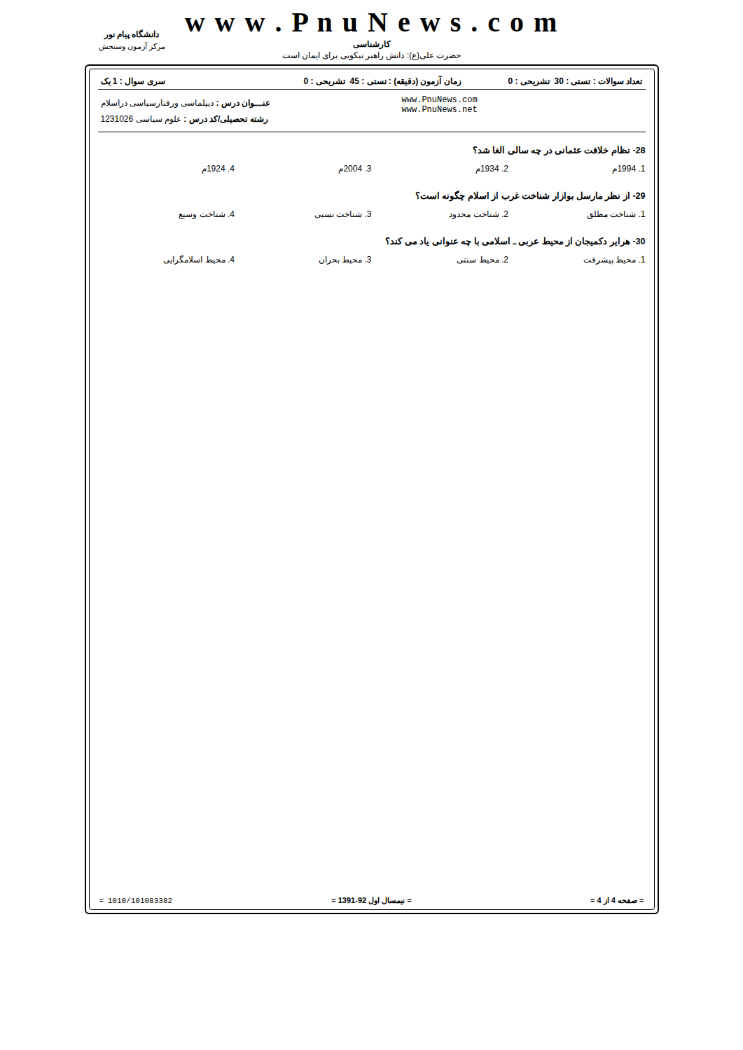w w w . P n u N e w s . c o m
دانشگاه پیام نور
مرکز آزمون وسنجش
کارشناسی
حضرت علی(ع): دانش راهبر نیکویی برای ایمان است
| تعداد سوالات : تستی : 30 تشریحی : 0 | زمان آزمون (دقیقه) : تستی : 45 تشریحی : 0 | سری سوال : 1 یک |
| www.PnuNews.com www.PnuNews.net | عنـــوان درس : دیپلماسی ورفتارسیاسی دراسلام رشته تحصیلی/کد درس : علوم سیاسی 1231026 |
28- نظام خلافت عثمانی در چه سالی الغا شد؟
| 1. 1994م | 2. 1934م | 3. 2004م | 4. 1924م |
29- از نظر مارسل بوازار شناخت غرب از اسلام چگونه است؟
| 1. شناخت مطلق | 2. شناخت محدود | 3. شناخت نسبی | 4. شناخت وسیع |
30- هرایر دکمیجان از محیط عربی ـ اسلامی با چه عنوانی یاد می کند؟
| 1. محیط پیشرفت | 2. محیط سنتی | 3. محیط بحران | 4. محیط اسلامگرایی |
| = صفحه 4 از 4 = | = نیمسال اول 92-1391 = | = 1010/101083382 |